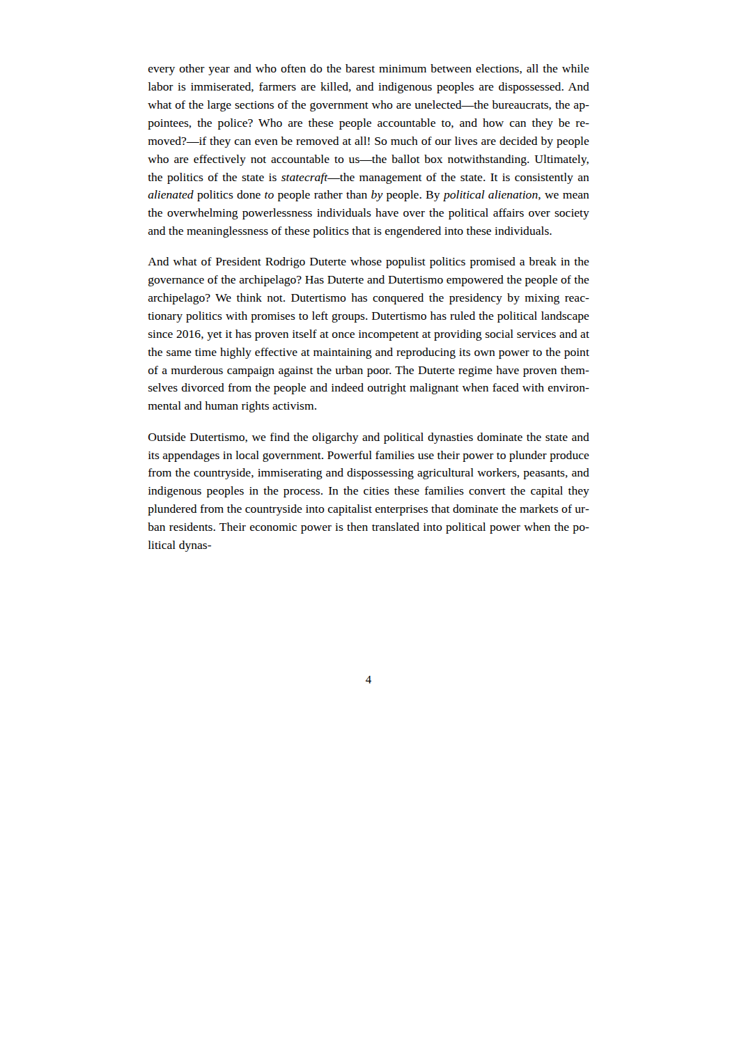every other year and who often do the barest minimum between elections, all the while labor is immiserated, farmers are killed, and indigenous peoples are dispossessed. And what of the large sections of the government who are unelected—the bureaucrats, the appointees, the police? Who are these people accountable to, and how can they be removed?—if they can even be removed at all! So much of our lives are decided by people who are effectively not accountable to us—the ballot box notwithstanding. Ultimately, the politics of the state is statecraft—the management of the state. It is consistently an alienated politics done to people rather than by people. By political alienation, we mean the overwhelming powerlessness individuals have over the political affairs over society and the meaninglessness of these politics that is engendered into these individuals.
And what of President Rodrigo Duterte whose populist politics promised a break in the governance of the archipelago? Has Duterte and Dutertismo empowered the people of the archipelago? We think not. Dutertismo has conquered the presidency by mixing reactionary politics with promises to left groups. Dutertismo has ruled the political landscape since 2016, yet it has proven itself at once incompetent at providing social services and at the same time highly effective at maintaining and reproducing its own power to the point of a murderous campaign against the urban poor. The Duterte regime have proven themselves divorced from the people and indeed outright malignant when faced with environmental and human rights activism.
Outside Dutertismo, we find the oligarchy and political dynasties dominate the state and its appendages in local government. Powerful families use their power to plunder produce from the countryside, immiserating and dispossessing agricultural workers, peasants, and indigenous peoples in the process. In the cities these families convert the capital they plundered from the countryside into capitalist enterprises that dominate the markets of urban residents. Their economic power is then translated into political power when the political dynas-
4